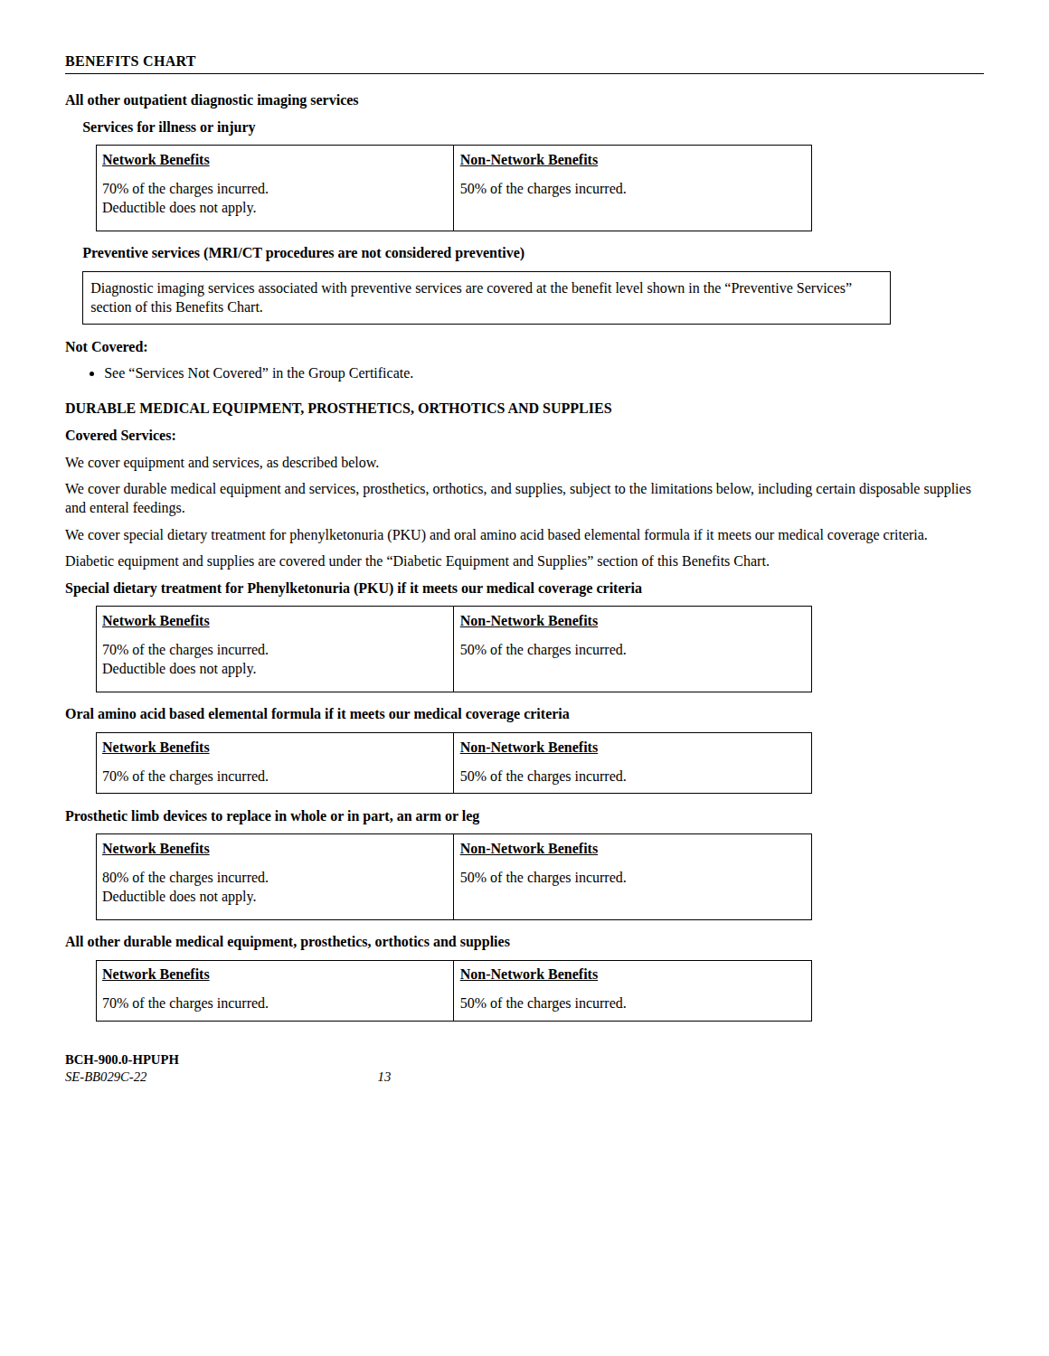BENEFITS CHART
All other outpatient diagnostic imaging services
Services for illness or injury
| Network Benefits | Non-Network Benefits |
| 70% of the charges incurred. Deductible does not apply. | 50% of the charges incurred. |
Preventive services (MRI/CT procedures are not considered preventive)
| Diagnostic imaging services associated with preventive services are covered at the benefit level shown in the “Preventive Services” section of this Benefits Chart. |
Not Covered:
See “Services Not Covered” in the Group Certificate.
DURABLE MEDICAL EQUIPMENT, PROSTHETICS, ORTHOTICS AND SUPPLIES
Covered Services:
We cover equipment and services, as described below.
We cover durable medical equipment and services, prosthetics, orthotics, and supplies, subject to the limitations below, including certain disposable supplies and enteral feedings.
We cover special dietary treatment for phenylketonuria (PKU) and oral amino acid based elemental formula if it meets our medical coverage criteria.
Diabetic equipment and supplies are covered under the “Diabetic Equipment and Supplies” section of this Benefits Chart.
Special dietary treatment for Phenylketonuria (PKU) if it meets our medical coverage criteria
| Network Benefits | Non-Network Benefits |
| 70% of the charges incurred. Deductible does not apply. | 50% of the charges incurred. |
Oral amino acid based elemental formula if it meets our medical coverage criteria
| Network Benefits | Non-Network Benefits |
| 70% of the charges incurred. | 50% of the charges incurred. |
Prosthetic limb devices to replace in whole or in part, an arm or leg
| Network Benefits | Non-Network Benefits |
| 80% of the charges incurred. Deductible does not apply. | 50% of the charges incurred. |
All other durable medical equipment, prosthetics, orthotics and supplies
| Network Benefits | Non-Network Benefits |
| 70% of the charges incurred. | 50% of the charges incurred. |
BCH-900.0-HPUPH
SE-BB029C-2213